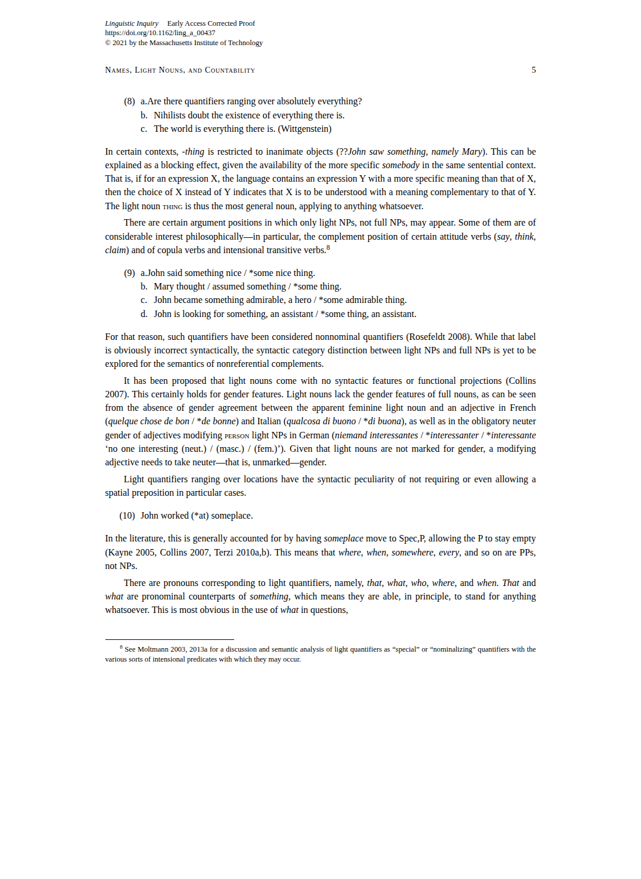Linguistic Inquiry Early Access Corrected Proof
https://doi.org/10.1162/ling_a_00437
© 2021 by the Massachusetts Institute of Technology
Names, Light Nouns, and Countability 5
(8) a. Are there quantifiers ranging over absolutely everything? b. Nihilists doubt the existence of everything there is. c. The world is everything there is. (Wittgenstein)
In certain contexts, -thing is restricted to inanimate objects (??John saw something, namely Mary). This can be explained as a blocking effect, given the availability of the more specific somebody in the same sentential context. That is, if for an expression X, the language contains an expression Y with a more specific meaning than that of X, then the choice of X instead of Y indicates that X is to be understood with a meaning complementary to that of Y. The light noun thing is thus the most general noun, applying to anything whatsoever.
There are certain argument positions in which only light NPs, not full NPs, may appear. Some of them are of considerable interest philosophically—in particular, the complement position of certain attitude verbs (say, think, claim) and of copula verbs and intensional transitive verbs.8
(9) a. John said something nice / *some nice thing. b. Mary thought / assumed something / *some thing. c. John became something admirable, a hero / *some admirable thing. d. John is looking for something, an assistant / *some thing, an assistant.
For that reason, such quantifiers have been considered nonnominal quantifiers (Rosefeldt 2008). While that label is obviously incorrect syntactically, the syntactic category distinction between light NPs and full NPs is yet to be explored for the semantics of nonreferential complements.
It has been proposed that light nouns come with no syntactic features or functional projections (Collins 2007). This certainly holds for gender features. Light nouns lack the gender features of full nouns, as can be seen from the absence of gender agreement between the apparent feminine light noun and an adjective in French (quelque chose de bon / *de bonne) and Italian (qualcosa di buono / *di buona), as well as in the obligatory neuter gender of adjectives modifying person light NPs in German (niemand interessantes / *interessanter / *interessante ‘no one interesting (neut.) / (masc.) / (fem.)’). Given that light nouns are not marked for gender, a modifying adjective needs to take neuter—that is, unmarked—gender.
Light quantifiers ranging over locations have the syntactic peculiarity of not requiring or even allowing a spatial preposition in particular cases.
(10) John worked (*at) someplace.
In the literature, this is generally accounted for by having someplace move to Spec,P, allowing the P to stay empty (Kayne 2005, Collins 2007, Terzi 2010a,b). This means that where, when, somewhere, every, and so on are PPs, not NPs.
There are pronouns corresponding to light quantifiers, namely, that, what, who, where, and when. That and what are pronominal counterparts of something, which means they are able, in principle, to stand for anything whatsoever. This is most obvious in the use of what in questions,
8 See Moltmann 2003, 2013a for a discussion and semantic analysis of light quantifiers as “special” or “nominalizing” quantifiers with the various sorts of intensional predicates with which they may occur.